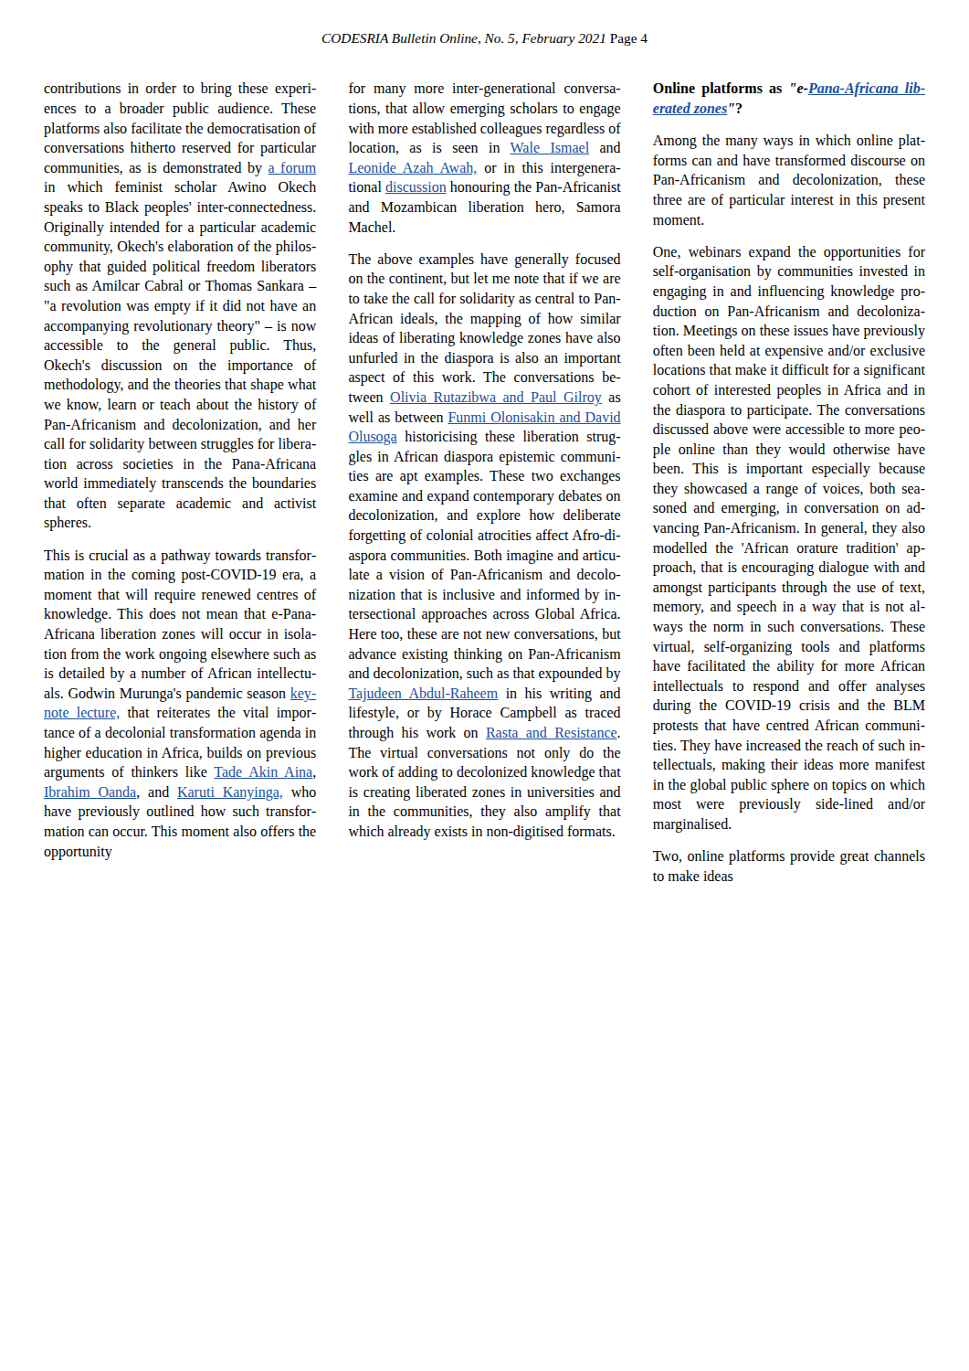CODESRIA Bulletin Online, No. 5, February 2021 Page 4
contributions in order to bring these experiences to a broader public audience. These platforms also facilitate the democratisation of conversations hitherto reserved for particular communities, as is demonstrated by a forum in which feminist scholar Awino Okech speaks to Black peoples' inter-connectedness. Originally intended for a particular academic community, Okech's elaboration of the philosophy that guided political freedom liberators such as Amilcar Cabral or Thomas Sankara – "a revolution was empty if it did not have an accompanying revolutionary theory" – is now accessible to the general public. Thus, Okech's discussion on the importance of methodology, and the theories that shape what we know, learn or teach about the history of Pan-Africanism and decolonization, and her call for solidarity between struggles for liberation across societies in the Pana-Africana world immediately transcends the boundaries that often separate academic and activist spheres.
This is crucial as a pathway towards transformation in the coming post-COVID-19 era, a moment that will require renewed centres of knowledge. This does not mean that e-Pana-Africana liberation zones will occur in isolation from the work ongoing elsewhere such as is detailed by a number of African intellectuals. Godwin Murunga's pandemic season keynote lecture, that reiterates the vital importance of a decolonial transformation agenda in higher education in Africa, builds on previous arguments of thinkers like Tade Akin Aina, Ibrahim Oanda, and Karuti Kanyinga, who have previously outlined how such transformation can occur. This moment also offers the opportunity
for many more inter-generational conversations, that allow emerging scholars to engage with more established colleagues regardless of location, as is seen in Wale Ismael and Leonide Azah Awah, or in this intergenerational discussion honouring the Pan-Africanist and Mozambican liberation hero, Samora Machel.
The above examples have generally focused on the continent, but let me note that if we are to take the call for solidarity as central to Pan- African ideals, the mapping of how similar ideas of liberating knowledge zones have also unfurled in the diaspora is also an important aspect of this work. The conversations between Olivia Rutazibwa and Paul Gilroy as well as between Funmi Olonisakin and David Olusoga historicising these liberation struggles in African diaspora epistemic communities are apt examples. These two exchanges examine and expand contemporary debates on decolonization, and explore how deliberate forgetting of colonial atrocities affect Afro-diaspora communities. Both imagine and articulate a vision of Pan-Africanism and decolonization that is inclusive and informed by intersectional approaches across Global Africa. Here too, these are not new conversations, but advance existing thinking on Pan-Africanism and decolonization, such as that expounded by Tajudeen Abdul-Raheem in his writing and lifestyle, or by Horace Campbell as traced through his work on Rasta and Resistance. The virtual conversations not only do the work of adding to decolonized knowledge that is creating liberated zones in universities and in the communities, they also amplify that which already exists in non-digitised formats.
Online platforms as "e-Pana-Africana liberated zones"?
Among the many ways in which online platforms can and have transformed discourse on Pan-Africanism and decolonization, these three are of particular interest in this present moment.
One, webinars expand the opportunities for self-organisation by communities invested in engaging in and influencing knowledge production on Pan-Africanism and decolonization. Meetings on these issues have previously often been held at expensive and/or exclusive locations that make it difficult for a significant cohort of interested peoples in Africa and in the diaspora to participate. The conversations discussed above were accessible to more people online than they would otherwise have been. This is important especially because they showcased a range of voices, both seasoned and emerging, in conversation on advancing Pan-Africanism. In general, they also modelled the 'African orature tradition' approach, that is encouraging dialogue with and amongst participants through the use of text, memory, and speech in a way that is not always the norm in such conversations. These virtual, self-organizing tools and platforms have facilitated the ability for more African intellectuals to respond and offer analyses during the COVID-19 crisis and the BLM protests that have centred African communities. They have increased the reach of such intellectuals, making their ideas more manifest in the global public sphere on topics on which most were previously side-lined and/or marginalised.
Two, online platforms provide great channels to make ideas